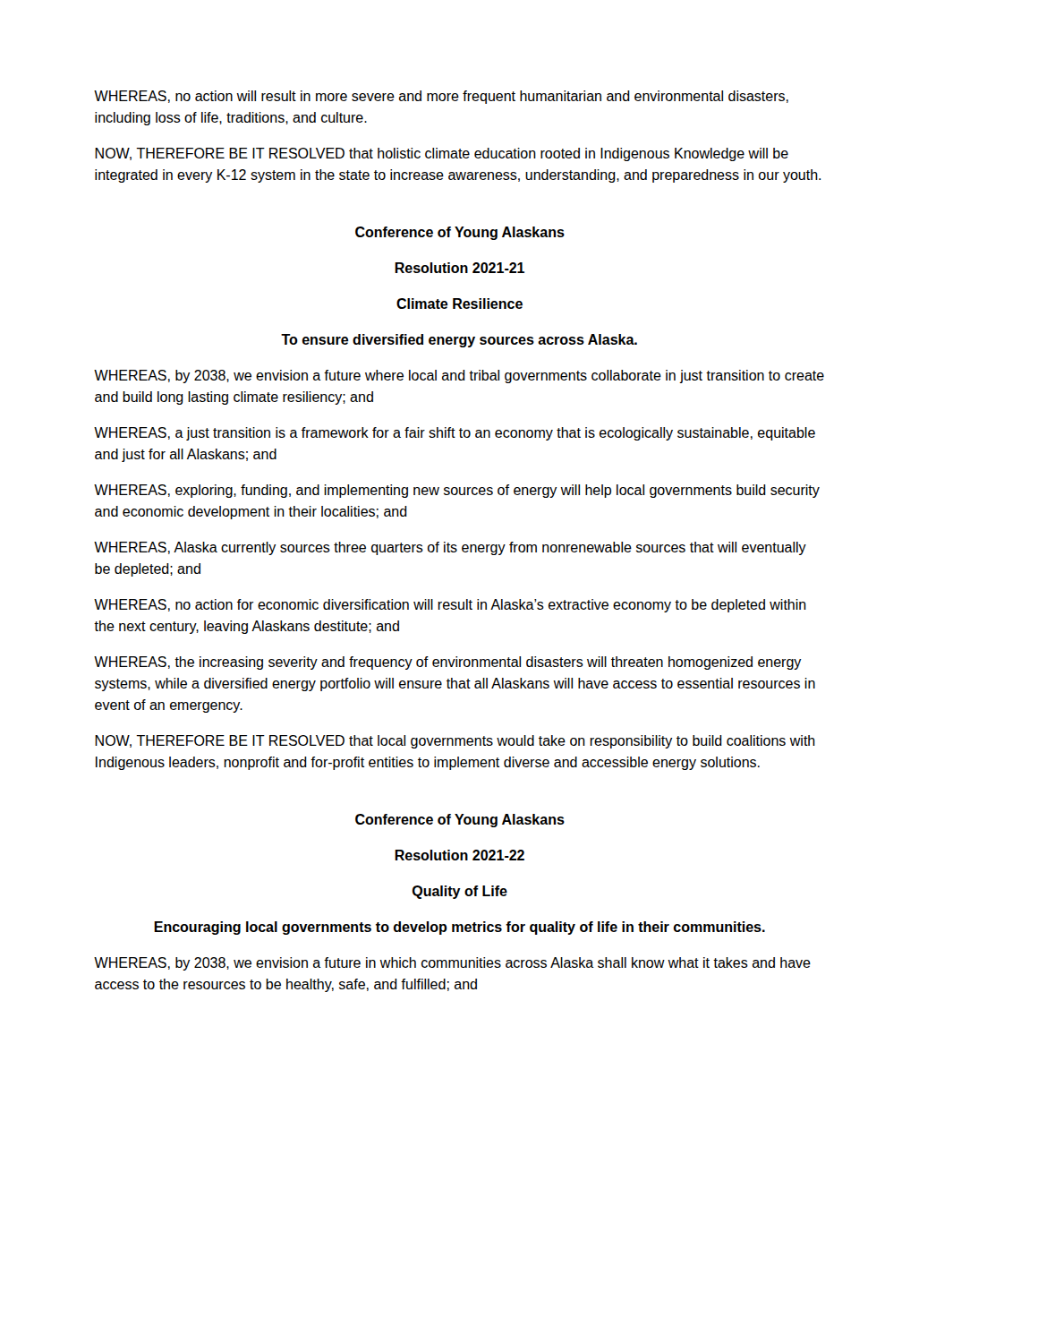WHEREAS, no action will result in more severe and more frequent humanitarian and environmental disasters, including loss of life, traditions, and culture.
NOW, THEREFORE BE IT RESOLVED that holistic climate education rooted in Indigenous Knowledge will be integrated in every K-12 system in the state to increase awareness, understanding, and preparedness in our youth.
Conference of Young Alaskans
Resolution 2021-21
Climate Resilience
To ensure diversified energy sources across Alaska.
WHEREAS, by 2038, we envision a future where local and tribal governments collaborate in just transition to create and build long lasting climate resiliency; and
WHEREAS, a just transition is a framework for a fair shift to an economy that is ecologically sustainable, equitable and just for all Alaskans; and
WHEREAS, exploring, funding, and implementing new sources of energy will help local governments build security and economic development in their localities; and
WHEREAS, Alaska currently sources three quarters of its energy from nonrenewable sources that will eventually be depleted; and
WHEREAS, no action for economic diversification will result in Alaska’s extractive economy to be depleted within the next century, leaving Alaskans destitute; and
WHEREAS, the increasing severity and frequency of environmental disasters will threaten homogenized energy systems, while a diversified energy portfolio will ensure that all Alaskans will have access to essential resources in event of an emergency.
NOW, THEREFORE BE IT RESOLVED that local governments would take on responsibility to build coalitions with Indigenous leaders, nonprofit and for-profit entities to implement diverse and accessible energy solutions.
Conference of Young Alaskans
Resolution 2021-22
Quality of Life
Encouraging local governments to develop metrics for quality of life in their communities.
WHEREAS, by 2038, we envision a future in which communities across Alaska shall know what it takes and have access to the resources to be healthy, safe, and fulfilled; and